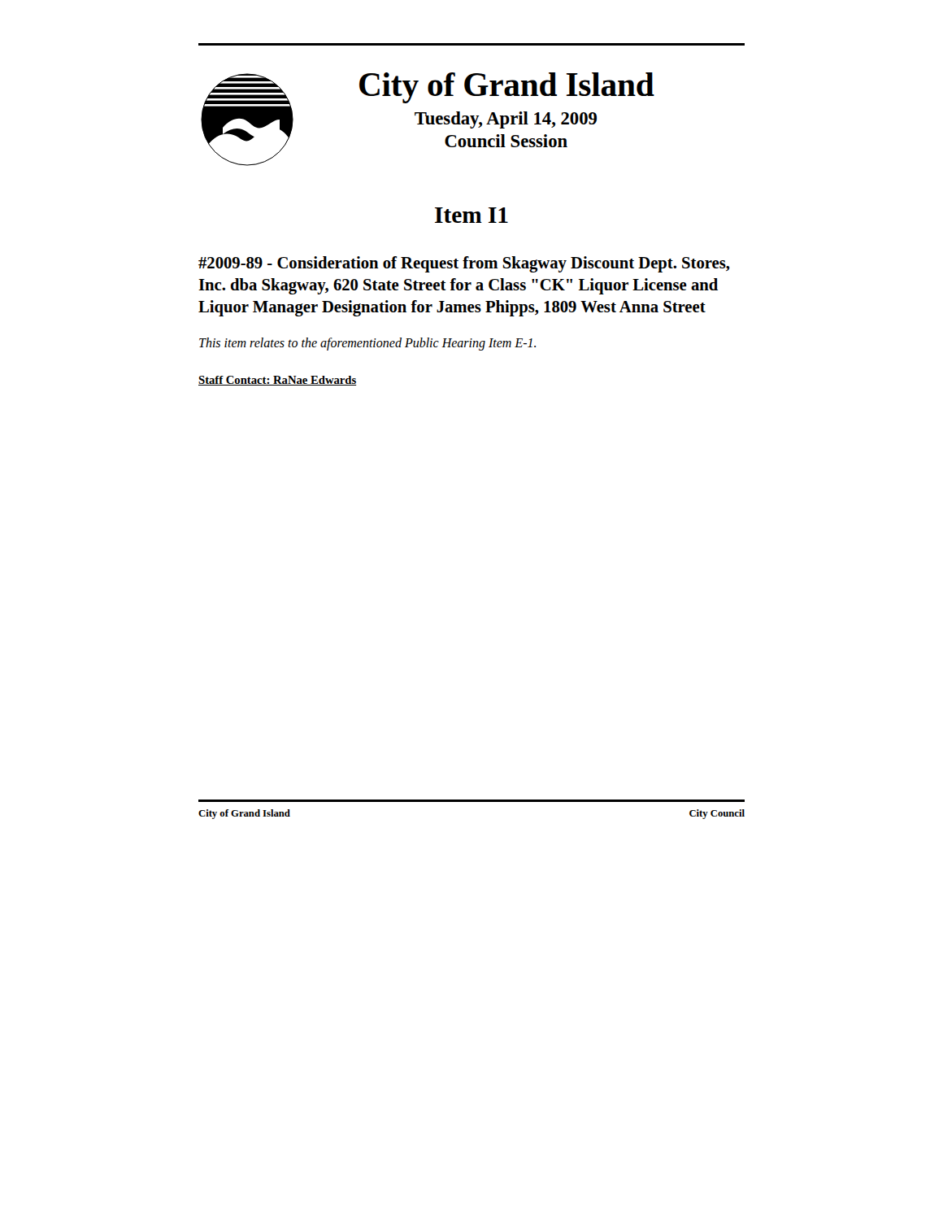City of Grand Island
Tuesday, April 14, 2009
Council Session
Item I1
#2009-89 - Consideration of Request from Skagway Discount Dept. Stores, Inc. dba Skagway, 620 State Street for a Class "CK" Liquor License and Liquor Manager Designation for James Phipps, 1809 West Anna Street
This item relates to the aforementioned Public Hearing Item E-1.
Staff Contact: RaNae Edwards
City of Grand Island City Council